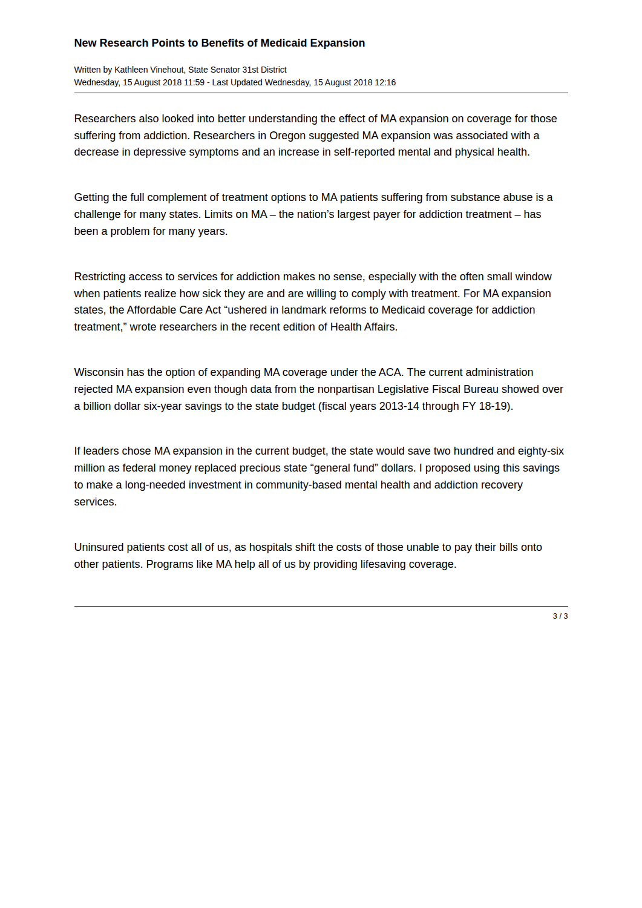New Research Points to Benefits of Medicaid Expansion
Written by Kathleen Vinehout, State Senator 31st District Wednesday, 15 August 2018 11:59 - Last Updated Wednesday, 15 August 2018 12:16
Researchers also looked into better understanding the effect of MA expansion on coverage for those suffering from addiction. Researchers in Oregon suggested MA expansion was associated with a decrease in depressive symptoms and an increase in self-reported mental and physical health.
Getting the full complement of treatment options to MA patients suffering from substance abuse is a challenge for many states. Limits on MA – the nation’s largest payer for addiction treatment – has been a problem for many years.
Restricting access to services for addiction makes no sense, especially with the often small window when patients realize how sick they are and are willing to comply with treatment. For MA expansion states, the Affordable Care Act “ushered in landmark reforms to Medicaid coverage for addiction treatment,” wrote researchers in the recent edition of Health Affairs.
Wisconsin has the option of expanding MA coverage under the ACA. The current administration rejected MA expansion even though data from the nonpartisan Legislative Fiscal Bureau showed over a billion dollar six-year savings to the state budget (fiscal years 2013-14 through FY 18-19).
If leaders chose MA expansion in the current budget, the state would save two hundred and eighty-six million as federal money replaced precious state “general fund” dollars. I proposed using this savings to make a long-needed investment in community-based mental health and addiction recovery services.
Uninsured patients cost all of us, as hospitals shift the costs of those unable to pay their bills onto other patients. Programs like MA help all of us by providing lifesaving coverage.
3 / 3